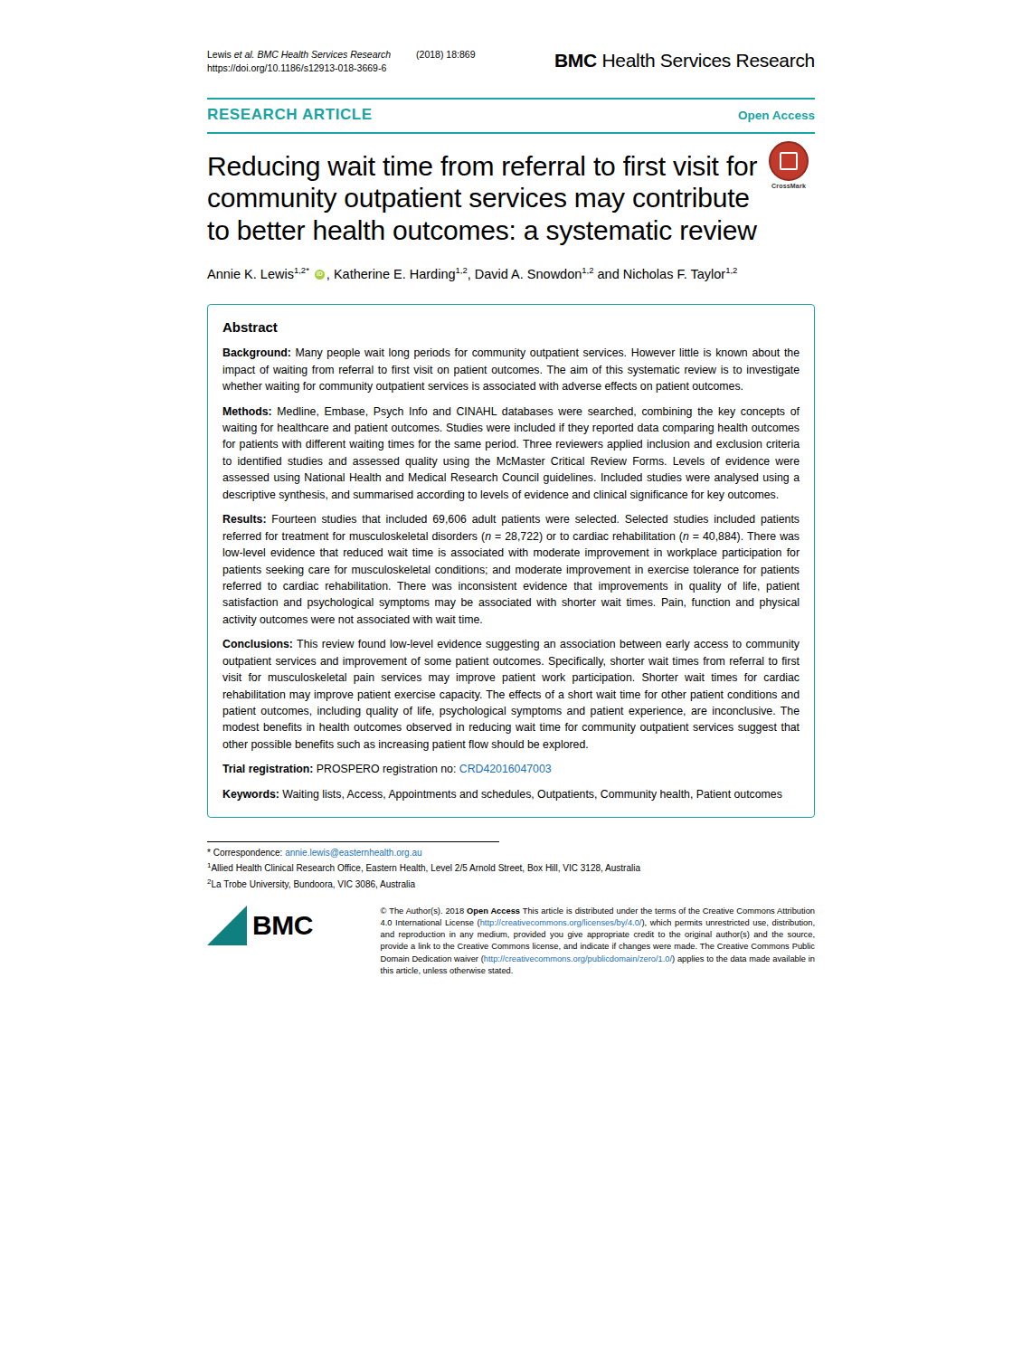Lewis et al. BMC Health Services Research (2018) 18:869
https://doi.org/10.1186/s12913-018-3669-6
BMC Health Services Research
RESEARCH ARTICLE
Open Access
CrossMark
Reducing wait time from referral to first visit for community outpatient services may contribute to better health outcomes: a systematic review
Annie K. Lewis1,2* , Katherine E. Harding1,2, David A. Snowdon1,2 and Nicholas F. Taylor1,2
Abstract
Background: Many people wait long periods for community outpatient services. However little is known about the impact of waiting from referral to first visit on patient outcomes. The aim of this systematic review is to investigate whether waiting for community outpatient services is associated with adverse effects on patient outcomes.
Methods: Medline, Embase, Psych Info and CINAHL databases were searched, combining the key concepts of waiting for healthcare and patient outcomes. Studies were included if they reported data comparing health outcomes for patients with different waiting times for the same period. Three reviewers applied inclusion and exclusion criteria to identified studies and assessed quality using the McMaster Critical Review Forms. Levels of evidence were assessed using National Health and Medical Research Council guidelines. Included studies were analysed using a descriptive synthesis, and summarised according to levels of evidence and clinical significance for key outcomes.
Results: Fourteen studies that included 69,606 adult patients were selected. Selected studies included patients referred for treatment for musculoskeletal disorders (n = 28,722) or to cardiac rehabilitation (n = 40,884). There was low-level evidence that reduced wait time is associated with moderate improvement in workplace participation for patients seeking care for musculoskeletal conditions; and moderate improvement in exercise tolerance for patients referred to cardiac rehabilitation. There was inconsistent evidence that improvements in quality of life, patient satisfaction and psychological symptoms may be associated with shorter wait times. Pain, function and physical activity outcomes were not associated with wait time.
Conclusions: This review found low-level evidence suggesting an association between early access to community outpatient services and improvement of some patient outcomes. Specifically, shorter wait times from referral to first visit for musculoskeletal pain services may improve patient work participation. Shorter wait times for cardiac rehabilitation may improve patient exercise capacity. The effects of a short wait time for other patient conditions and patient outcomes, including quality of life, psychological symptoms and patient experience, are inconclusive. The modest benefits in health outcomes observed in reducing wait time for community outpatient services suggest that other possible benefits such as increasing patient flow should be explored.
Trial registration: PROSPERO registration no: CRD42016047003
Keywords: Waiting lists, Access, Appointments and schedules, Outpatients, Community health, Patient outcomes
* Correspondence: annie.lewis@easternhealth.org.au
1Allied Health Clinical Research Office, Eastern Health, Level 2/5 Arnold Street, Box Hill, VIC 3128, Australia
2La Trobe University, Bundoora, VIC 3086, Australia
BMC
© The Author(s). 2018 Open Access This article is distributed under the terms of the Creative Commons Attribution 4.0 International License (http://creativecommons.org/licenses/by/4.0/), which permits unrestricted use, distribution, and reproduction in any medium, provided you give appropriate credit to the original author(s) and the source, provide a link to the Creative Commons license, and indicate if changes were made. The Creative Commons Public Domain Dedication waiver (http://creativecommons.org/publicdomain/zero/1.0/) applies to the data made available in this article, unless otherwise stated.